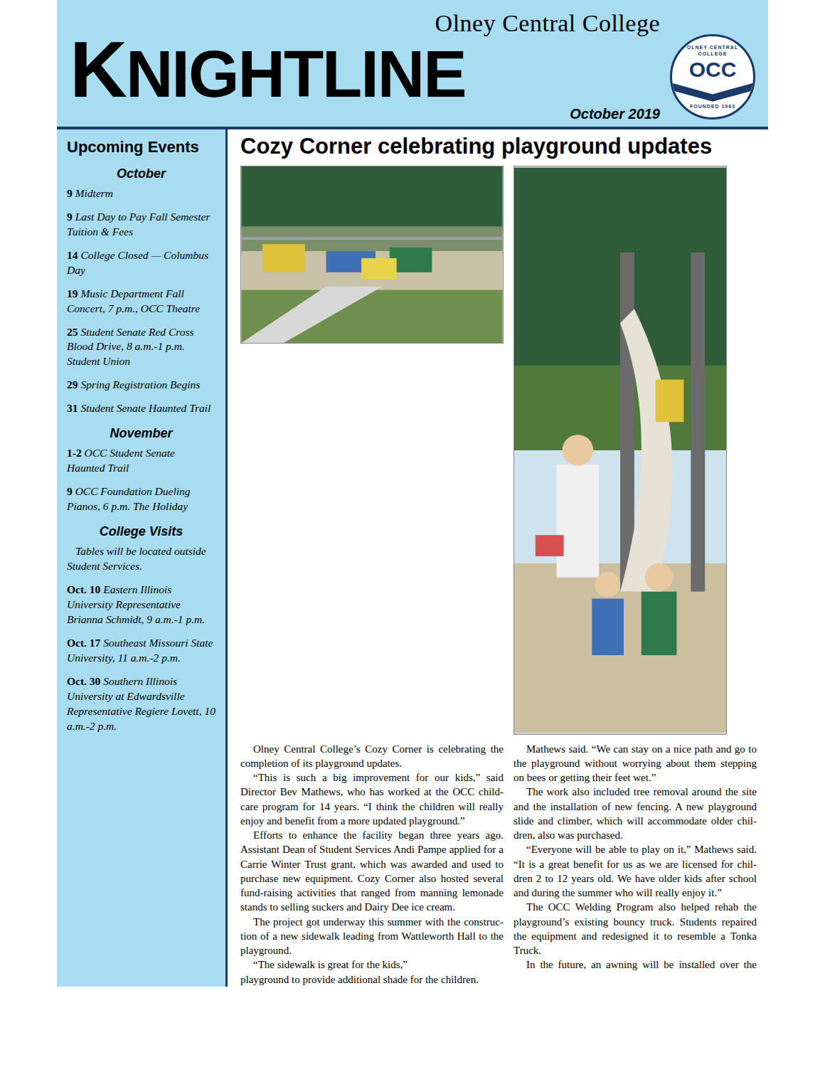Olney Central College
KNIGHTLINE
October 2019
OLNEY CENTRAL COLLEGE OCC FOUNDED 1963
Upcoming Events
October
9 Midterm
9 Last Day to Pay Fall Semester Tuition & Fees
14 College Closed — Columbus Day
19 Music Department Fall Concert, 7 p.m., OCC Theatre
25 Student Senate Red Cross Blood Drive, 8 a.m.-1 p.m. Student Union
29 Spring Registration Begins
31 Student Senate Haunted Trail
November
1-2 OCC Student Senate Haunted Trail
9 OCC Foundation Dueling Pianos, 6 p.m. The Holiday
College Visits
Tables will be located outside Student Services.
Oct. 10 Eastern Illinois University Representative Brianna Schmidt, 9 a.m.-1 p.m.
Oct. 17 Southeast Missouri State University, 11 a.m.-2 p.m.
Oct. 30 Southern Illinois University at Edwardsville Representative Regiere Lovett, 10 a.m.-2 p.m.
Cozy Corner celebrating playground updates
Olney Central College’s Cozy Corner is celebrating the completion of its playground updates.
“This is such a big improvement for our kids,” said Director Bev Mathews, who has worked at the OCC childcare program for 14 years. “I think the children will really enjoy and benefit from a more updated playground.”
Efforts to enhance the facility began three years ago. Assistant Dean of Student Services Andi Pampe applied for a Carrie Winter Trust grant, which was awarded and used to purchase new equipment. Cozy Corner also hosted several fund-raising activities that ranged from manning lemonade stands to selling suckers and Dairy Dee ice cream.
The project got underway this summer with the construction of a new sidewalk leading from Wattleworth Hall to the playground.
“The sidewalk is great for the kids,”
Mathews said. “We can stay on a nice path and go to the playground without worrying about them stepping on bees or getting their feet wet.”
The work also included tree removal around the site and the installation of new fencing. A new playground slide and climber, which will accommodate older children, also was purchased.
“Everyone will be able to play on it,” Mathews said. “It is a great benefit for us as we are licensed for children 2 to 12 years old. We have older kids after school and during the summer who will really enjoy it.”
The OCC Welding Program also helped rehab the playground’s existing bouncy truck. Students repaired the equipment and redesigned it to resemble a Tonka Truck.
In the future, an awning will be installed over the playground to provide additional shade for the children.